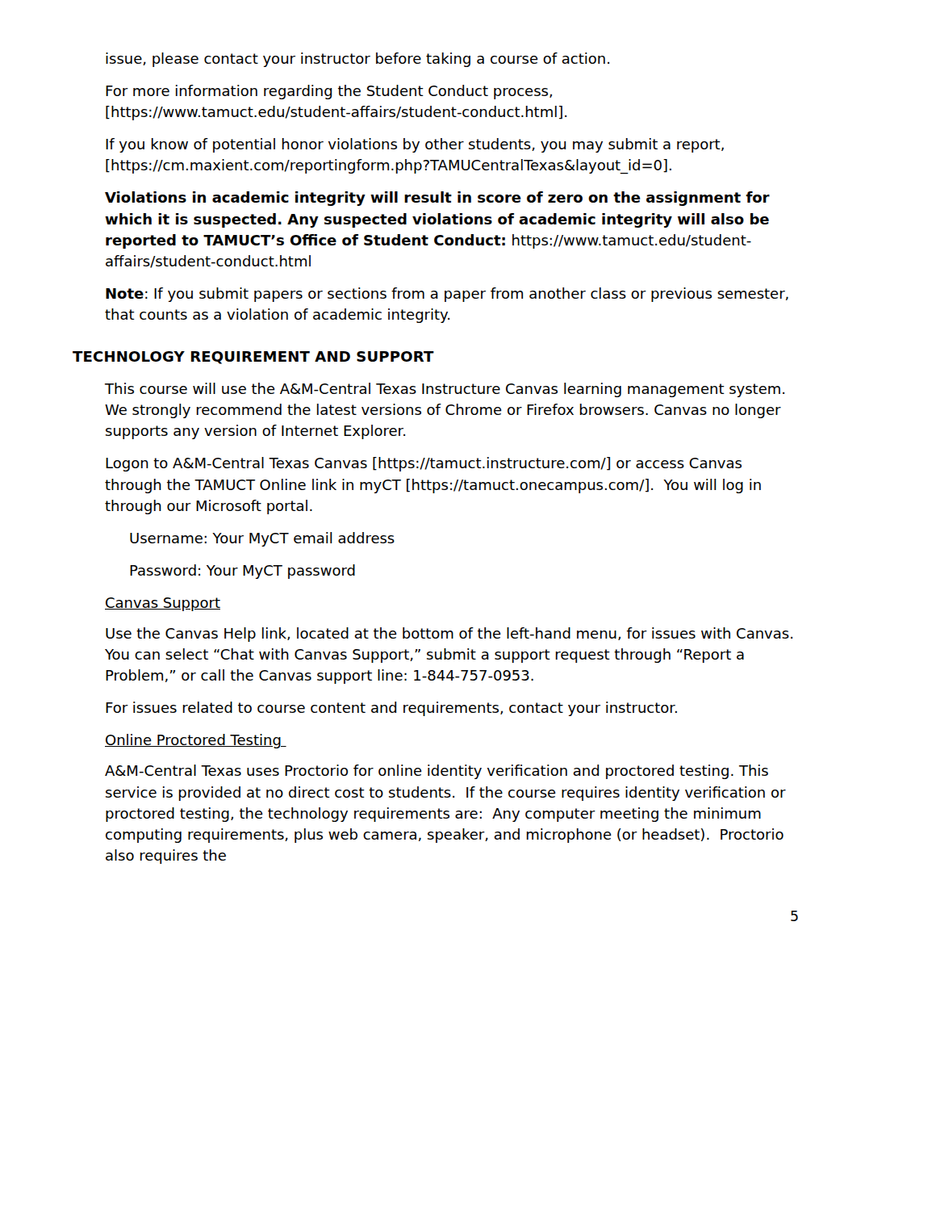issue, please contact your instructor before taking a course of action.
For more information regarding the Student Conduct process,
[https://www.tamuct.edu/student-affairs/student-conduct.html].
If you know of potential honor violations by other students, you may submit a report,
[https://cm.maxient.com/reportingform.php?TAMUCentralTexas&layout_id=0].
Violations in academic integrity will result in score of zero on the assignment for which it is suspected. Any suspected violations of academic integrity will also be reported to TAMUCT’s Office of Student Conduct: https://www.tamuct.edu/student-affairs/student-conduct.html
Note: If you submit papers or sections from a paper from another class or previous semester, that counts as a violation of academic integrity.
TECHNOLOGY REQUIREMENT AND SUPPORT
This course will use the A&M-Central Texas Instructure Canvas learning management system. We strongly recommend the latest versions of Chrome or Firefox browsers. Canvas no longer supports any version of Internet Explorer.
Logon to A&M-Central Texas Canvas [https://tamuct.instructure.com/] or access Canvas through the TAMUCT Online link in myCT [https://tamuct.onecampus.com/]. You will log in through our Microsoft portal.
Username: Your MyCT email address
Password: Your MyCT password
Canvas Support
Use the Canvas Help link, located at the bottom of the left-hand menu, for issues with Canvas. You can select “Chat with Canvas Support,” submit a support request through “Report a Problem,” or call the Canvas support line: 1-844-757-0953.
For issues related to course content and requirements, contact your instructor.
Online Proctored Testing
A&M-Central Texas uses Proctorio for online identity verification and proctored testing. This service is provided at no direct cost to students. If the course requires identity verification or proctored testing, the technology requirements are: Any computer meeting the minimum computing requirements, plus web camera, speaker, and microphone (or headset). Proctorio also requires the
5